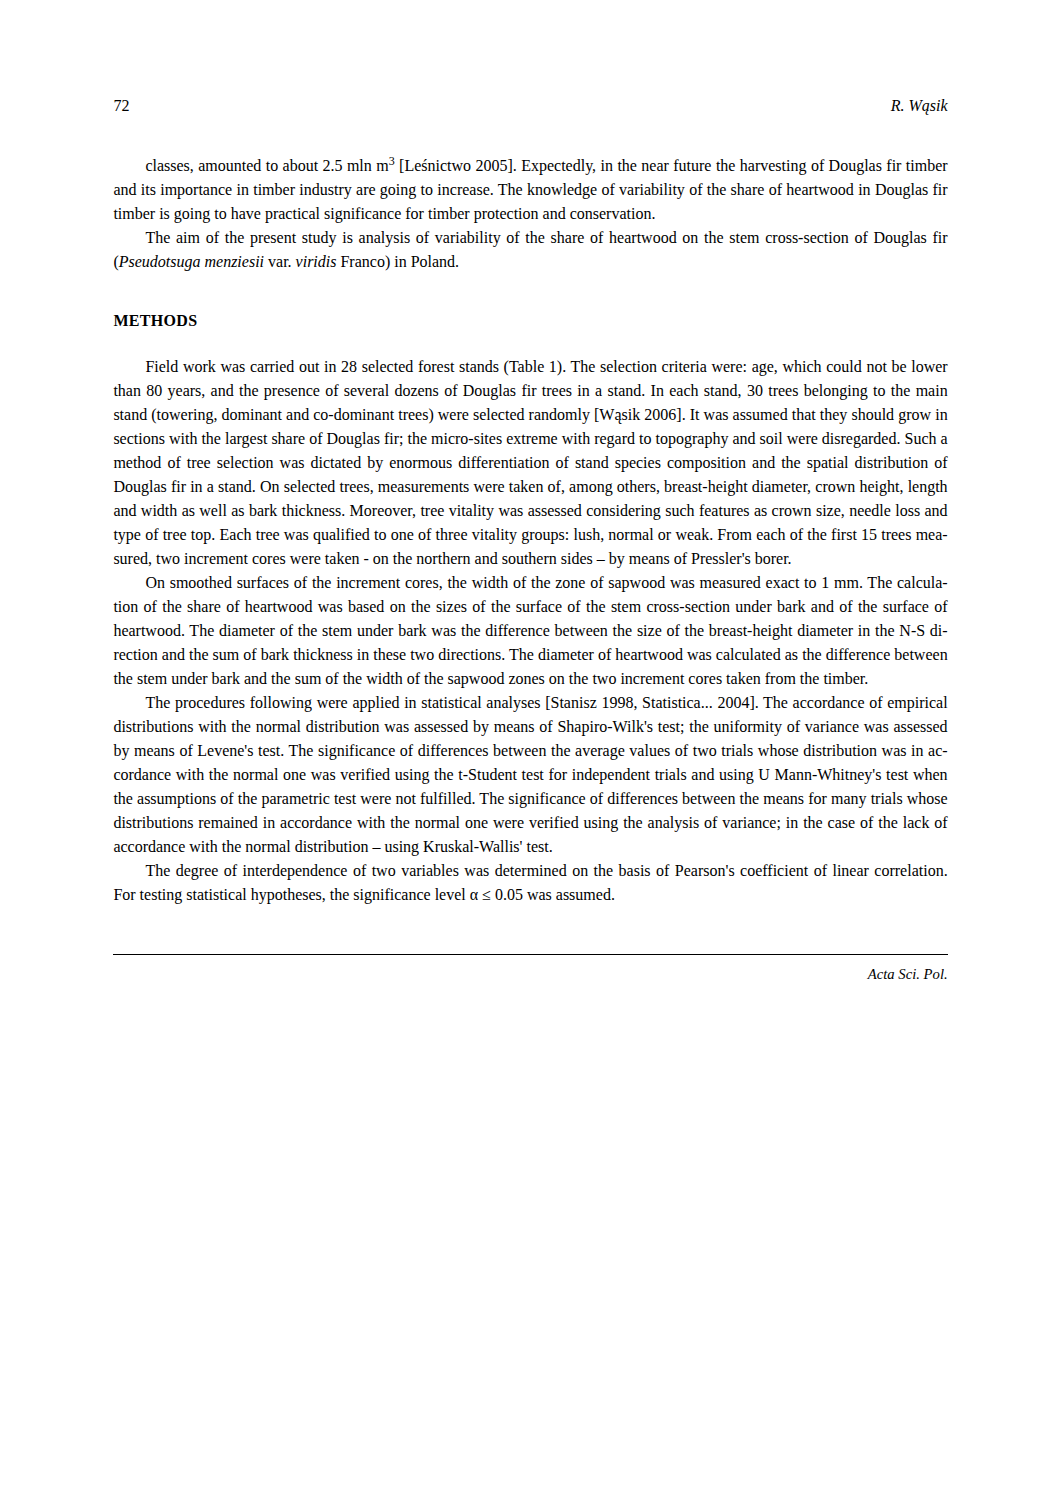72 R. Wąsik
classes, amounted to about 2.5 mln m3 [Leśnictwo 2005]. Expectedly, in the near future the harvesting of Douglas fir timber and its importance in timber industry are going to increase. The knowledge of variability of the share of heartwood in Douglas fir timber is going to have practical significance for timber protection and conservation.
The aim of the present study is analysis of variability of the share of heartwood on the stem cross-section of Douglas fir (Pseudotsuga menziesii var. viridis Franco) in Poland.
METHODS
Field work was carried out in 28 selected forest stands (Table 1). The selection criteria were: age, which could not be lower than 80 years, and the presence of several dozens of Douglas fir trees in a stand. In each stand, 30 trees belonging to the main stand (towering, dominant and co-dominant trees) were selected randomly [Wąsik 2006]. It was assumed that they should grow in sections with the largest share of Douglas fir; the micro-sites extreme with regard to topography and soil were disregarded. Such a method of tree selection was dictated by enormous differentiation of stand species composition and the spatial distribution of Douglas fir in a stand. On selected trees, measurements were taken of, among others, breast-height diameter, crown height, length and width as well as bark thickness. Moreover, tree vitality was assessed considering such features as crown size, needle loss and type of tree top. Each tree was qualified to one of three vitality groups: lush, normal or weak. From each of the first 15 trees measured, two increment cores were taken - on the northern and southern sides – by means of Pressler's borer.
On smoothed surfaces of the increment cores, the width of the zone of sapwood was measured exact to 1 mm. The calculation of the share of heartwood was based on the sizes of the surface of the stem cross-section under bark and of the surface of heartwood. The diameter of the stem under bark was the difference between the size of the breast-height diameter in the N-S direction and the sum of bark thickness in these two directions. The diameter of heartwood was calculated as the difference between the stem under bark and the sum of the width of the sapwood zones on the two increment cores taken from the timber.
The procedures following were applied in statistical analyses [Stanisz 1998, Statistica... 2004]. The accordance of empirical distributions with the normal distribution was assessed by means of Shapiro-Wilk's test; the uniformity of variance was assessed by means of Levene's test. The significance of differences between the average values of two trials whose distribution was in accordance with the normal one was verified using the t-Student test for independent trials and using U Mann-Whitney's test when the assumptions of the parametric test were not fulfilled. The significance of differences between the means for many trials whose distributions remained in accordance with the normal one were verified using the analysis of variance; in the case of the lack of accordance with the normal distribution – using Kruskal-Wallis' test.
The degree of interdependence of two variables was determined on the basis of Pearson's coefficient of linear correlation. For testing statistical hypotheses, the significance level α ≤ 0.05 was assumed.
Acta Sci. Pol.